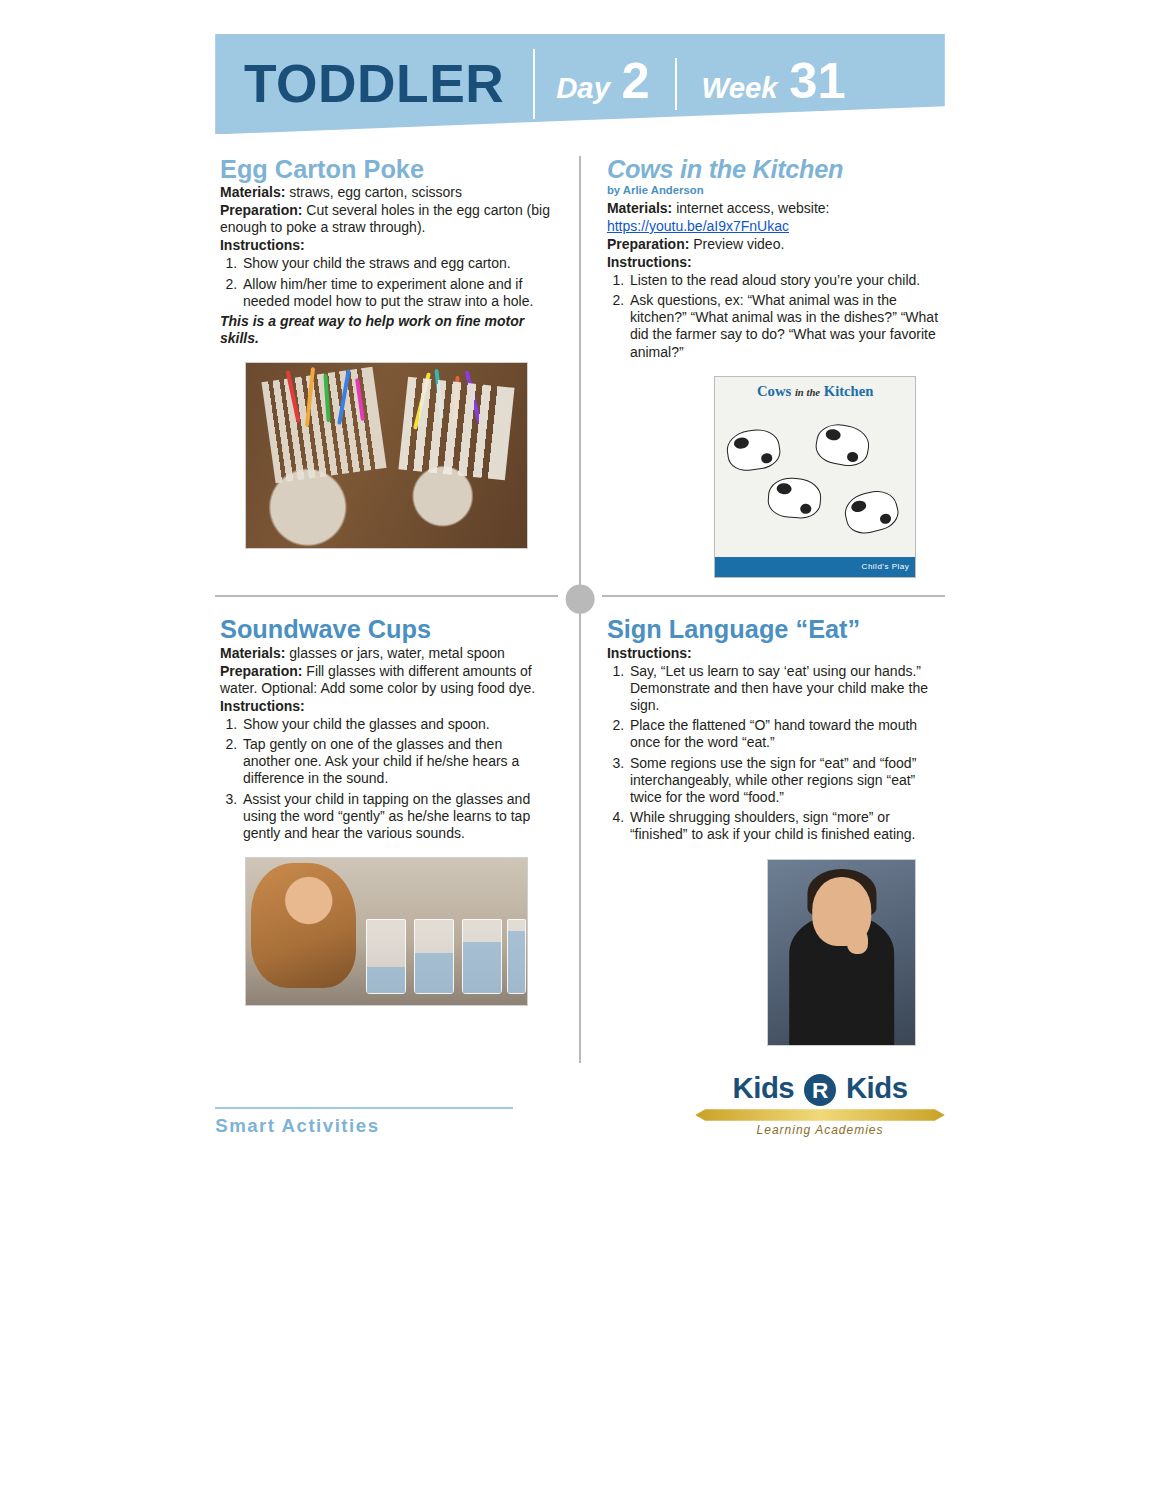TODDLER
Day 2 Week 31
Egg Carton Poke
Materials: straws, egg carton, scissors
Preparation: Cut several holes in the egg carton (big enough to poke a straw through).
Instructions:
Show your child the straws and egg carton.
Allow him/her time to experiment alone and if needed model how to put the straw into a hole.
This is a great way to help work on fine motor skills.
Cows in the Kitchen
by Arlie Anderson
Materials: internet access, website:
https://youtu.be/aI9x7FnUkac
Preparation: Preview video.
Instructions:
Listen to the read aloud story you’re your child.
Ask questions, ex: “What animal was in the kitchen?” “What animal was in the dishes?” “What did the farmer say to do? “What was your favorite animal?”
Cows in the Kitchen
Child’s Play
Soundwave Cups
Materials: glasses or jars, water, metal spoon
Preparation: Fill glasses with different amounts of water. Optional: Add some color by using food dye.
Instructions:
Show your child the glasses and spoon.
Tap gently on one of the glasses and then another one. Ask your child if he/she hears a difference in the sound.
Assist your child in tapping on the glasses and using the word “gently” as he/she learns to tap gently and hear the various sounds.
Sign Language “Eat”
Instructions:
Say, “Let us learn to say ‘eat’ using our hands.” Demonstrate and then have your child make the sign.
Place the flattened “O” hand toward the mouth once for the word “eat.”
Some regions use the sign for “eat” and “food” interchangeably, while other regions sign “eat” twice for the word “food.”
While shrugging shoulders, sign “more” or “finished” to ask if your child is finished eating.
Smart Activities
Kids R Kids
Learning Academies